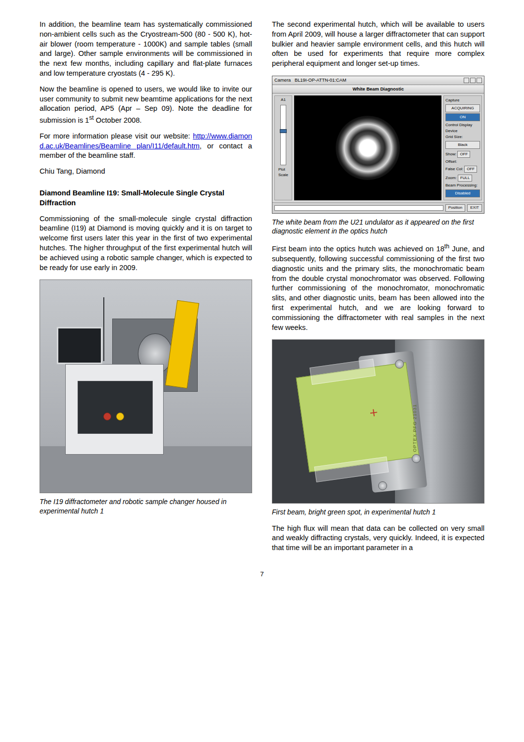In addition, the beamline team has systematically commissioned non-ambient cells such as the Cryostream-500 (80 - 500 K), hot-air blower (room temperature - 1000K) and sample tables (small and large). Other sample environments will be commissioned in the next few months, including capillary and flat-plate furnaces and low temperature cryostats (4 - 295 K).
Now the beamline is opened to users, we would like to invite our user community to submit new beamtime applications for the next allocation period, AP5 (Apr – Sep 09). Note the deadline for submission is 1st October 2008.
For more information please visit our website: http://www.diamond.ac.uk/Beamlines/Beamline plan/I11/default.htm, or contact a member of the beamline staff.
Chiu Tang, Diamond
Diamond Beamline I19: Small-Molecule Single Crystal Diffraction
Commissioning of the small-molecule single crystal diffraction beamline (I19) at Diamond is moving quickly and it is on target to welcome first users later this year in the first of two experimental hutches. The higher throughput of the first experimental hutch will be achieved using a robotic sample changer, which is expected to be ready for use early in 2009.
The I19 diffractometer and robotic sample changer housed in experimental hutch 1
The second experimental hutch, which will be available to users from April 2009, will house a larger diffractometer that can support bulkier and heavier sample environment cells, and this hutch will often be used for experiments that require more complex peripheral equipment and longer set-up times.
Camera BL19I-OP-ATTN-01:CAM
White Beam Diagnostic
A1
Plot
Scale
Capture
ACQUIRING
ON
Control Display Device
Grid Size:
Black
Show: OFF
Offset:
False Col: OFF
Zoom: FULL
Beam Processing:
Disabled
Position
EXIT
The white beam from the U21 undulator as it appeared on the first diagnostic element in the optics hutch
First beam into the optics hutch was achieved on 18th June, and subsequently, following successful commissioning of the first two diagnostic units and the primary slits, the monochromatic beam from the double crystal monochromator was observed. Following further commissioning of the monochromator, monochromatic slits, and other diagnostic units, beam has been allowed into the first experimental hutch, and we are looking forward to commissioning the diffractometer with real samples in the next few weeks.
OPTEX PFG 21031
First beam, bright green spot, in experimental hutch 1
The high flux will mean that data can be collected on very small and weakly diffracting crystals, very quickly. Indeed, it is expected that time will be an important parameter in a
7